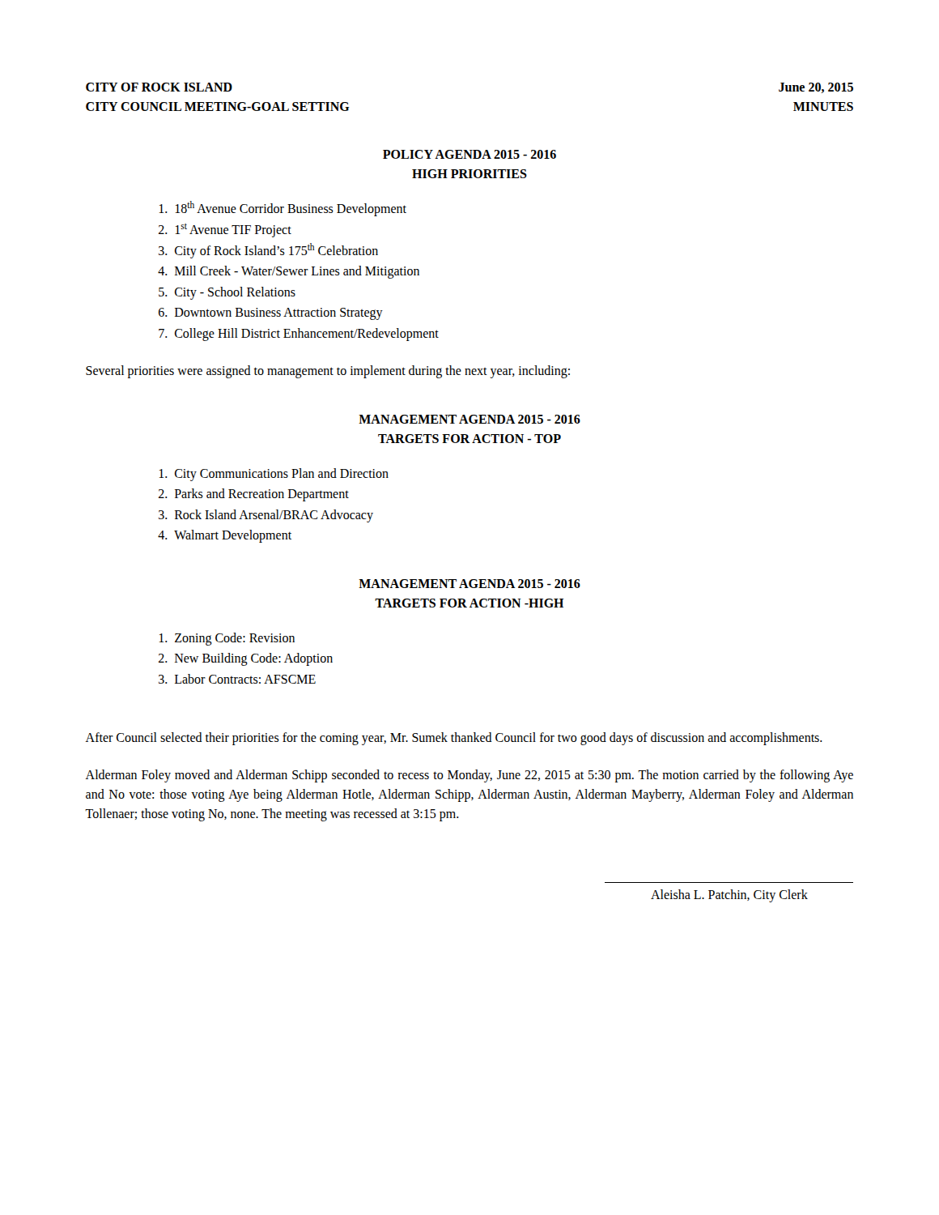CITY OF ROCK ISLAND
CITY COUNCIL MEETING-GOAL SETTING
June 20, 2015
MINUTES
POLICY AGENDA 2015 - 2016
HIGH PRIORITIES
18th Avenue Corridor Business Development
1st Avenue TIF Project
City of Rock Island’s 175th Celebration
Mill Creek - Water/Sewer Lines and Mitigation
City - School Relations
Downtown Business Attraction Strategy
College Hill District Enhancement/Redevelopment
Several priorities were assigned to management to implement during the next year, including:
MANAGEMENT AGENDA 2015 - 2016
TARGETS FOR ACTION - TOP
City Communications Plan and Direction
Parks and Recreation Department
Rock Island Arsenal/BRAC Advocacy
Walmart Development
MANAGEMENT AGENDA 2015 - 2016
TARGETS FOR ACTION -HIGH
Zoning Code: Revision
New Building Code: Adoption
Labor Contracts: AFSCME
After Council selected their priorities for the coming year, Mr. Sumek thanked Council for two good days of discussion and accomplishments.
Alderman Foley moved and Alderman Schipp seconded to recess to Monday, June 22, 2015 at 5:30 pm. The motion carried by the following Aye and No vote: those voting Aye being Alderman Hotle, Alderman Schipp, Alderman Austin, Alderman Mayberry, Alderman Foley and Alderman Tollenaer; those voting No, none. The meeting was recessed at 3:15 pm.
Aleisha L. Patchin, City Clerk